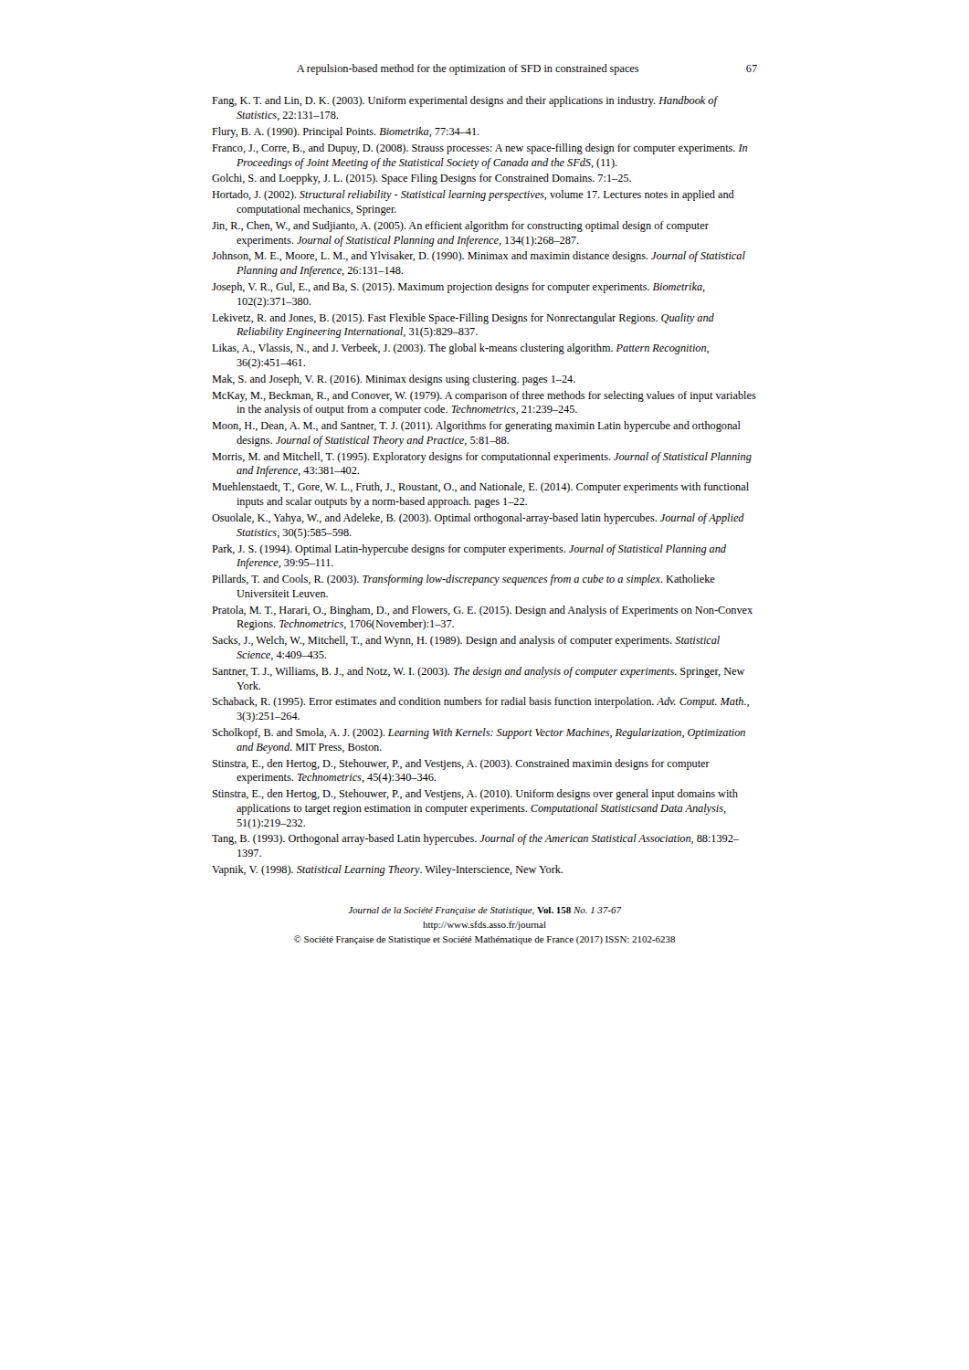A repulsion-based method for the optimization of SFD in constrained spaces
67
Fang, K. T. and Lin, D. K. (2003). Uniform experimental designs and their applications in industry. Handbook of Statistics, 22:131–178.
Flury, B. A. (1990). Principal Points. Biometrika, 77:34–41.
Franco, J., Corre, B., and Dupuy, D. (2008). Strauss processes: A new space-filling design for computer experiments. In Proceedings of Joint Meeting of the Statistical Society of Canada and the SFdS, (11).
Golchi, S. and Loeppky, J. L. (2015). Space Filing Designs for Constrained Domains. 7:1–25.
Hortado, J. (2002). Structural reliability - Statistical learning perspectives, volume 17. Lectures notes in applied and computational mechanics, Springer.
Jin, R., Chen, W., and Sudjianto, A. (2005). An efficient algorithm for constructing optimal design of computer experiments. Journal of Statistical Planning and Inference, 134(1):268–287.
Johnson, M. E., Moore, L. M., and Ylvisaker, D. (1990). Minimax and maximin distance designs. Journal of Statistical Planning and Inference, 26:131–148.
Joseph, V. R., Gul, E., and Ba, S. (2015). Maximum projection designs for computer experiments. Biometrika, 102(2):371–380.
Lekivetz, R. and Jones, B. (2015). Fast Flexible Space-Filling Designs for Nonrectangular Regions. Quality and Reliability Engineering International, 31(5):829–837.
Likas, A., Vlassis, N., and J. Verbeek, J. (2003). The global k-means clustering algorithm. Pattern Recognition, 36(2):451–461.
Mak, S. and Joseph, V. R. (2016). Minimax designs using clustering. pages 1–24.
McKay, M., Beckman, R., and Conover, W. (1979). A comparison of three methods for selecting values of input variables in the analysis of output from a computer code. Technometrics, 21:239–245.
Moon, H., Dean, A. M., and Santner, T. J. (2011). Algorithms for generating maximin Latin hypercube and orthogonal designs. Journal of Statistical Theory and Practice, 5:81–88.
Morris, M. and Mitchell, T. (1995). Exploratory designs for computationnal experiments. Journal of Statistical Planning and Inference, 43:381–402.
Muehlenstaedt, T., Gore, W. L., Fruth, J., Roustant, O., and Nationale, E. (2014). Computer experiments with functional inputs and scalar outputs by a norm-based approach. pages 1–22.
Osuolale, K., Yahya, W., and Adeleke, B. (2003). Optimal orthogonal-array-based latin hypercubes. Journal of Applied Statistics, 30(5):585–598.
Park, J. S. (1994). Optimal Latin-hypercube designs for computer experiments. Journal of Statistical Planning and Inference, 39:95–111.
Pillards, T. and Cools, R. (2003). Transforming low-discrepancy sequences from a cube to a simplex. Katholieke Universiteit Leuven.
Pratola, M. T., Harari, O., Bingham, D., and Flowers, G. E. (2015). Design and Analysis of Experiments on Non-Convex Regions. Technometrics, 1706(November):1–37.
Sacks, J., Welch, W., Mitchell, T., and Wynn, H. (1989). Design and analysis of computer experiments. Statistical Science, 4:409–435.
Santner, T. J., Williams, B. J., and Notz, W. I. (2003). The design and analysis of computer experiments. Springer, New York.
Schaback, R. (1995). Error estimates and condition numbers for radial basis function interpolation. Adv. Comput. Math., 3(3):251–264.
Scholkopf, B. and Smola, A. J. (2002). Learning With Kernels: Support Vector Machines, Regularization, Optimization and Beyond. MIT Press, Boston.
Stinstra, E., den Hertog, D., Stehouwer, P., and Vestjens, A. (2003). Constrained maximin designs for computer experiments. Technometrics, 45(4):340–346.
Stinstra, E., den Hertog, D., Stehouwer, P., and Vestjens, A. (2010). Uniform designs over general input domains with applications to target region estimation in computer experiments. Computational Statisticsand Data Analysis, 51(1):219–232.
Tang, B. (1993). Orthogonal array-based Latin hypercubes. Journal of the American Statistical Association, 88:1392–1397.
Vapnik, V. (1998). Statistical Learning Theory. Wiley-Interscience, New York.
Journal de la Société Française de Statistique, Vol. 158 No. 1 37-67
http://www.sfds.asso.fr/journal
© Société Française de Statistique et Société Mathématique de France (2017) ISSN: 2102-6238